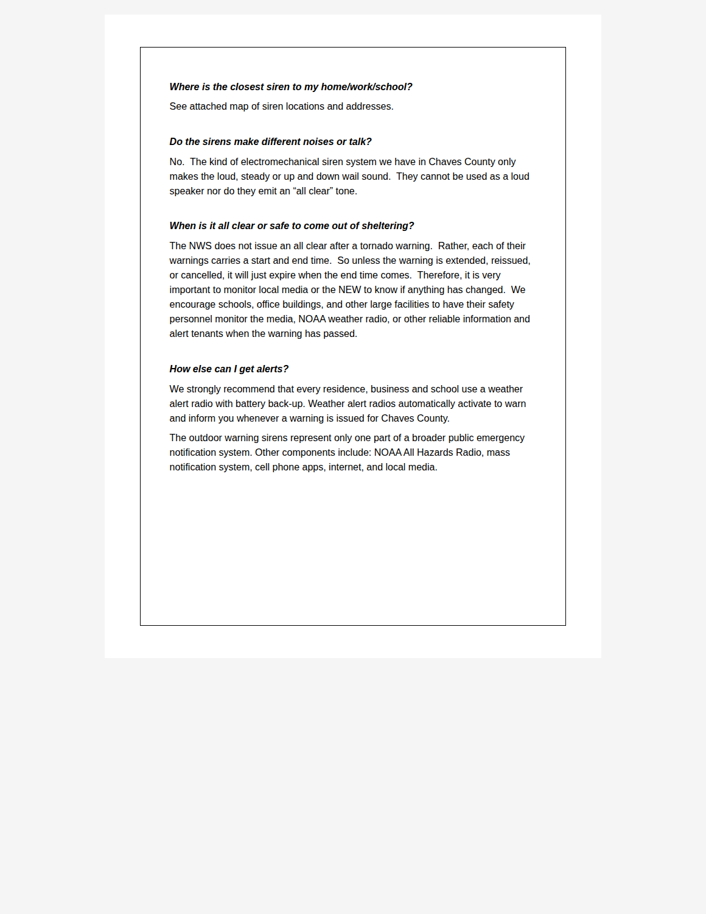Where is the closest siren to my home/work/school?
See attached map of siren locations and addresses.
Do the sirens make different noises or talk?
No. The kind of electromechanical siren system we have in Chaves County only makes the loud, steady or up and down wail sound. They cannot be used as a loud speaker nor do they emit an “all clear” tone.
When is it all clear or safe to come out of sheltering?
The NWS does not issue an all clear after a tornado warning. Rather, each of their warnings carries a start and end time. So unless the warning is extended, reissued, or cancelled, it will just expire when the end time comes. Therefore, it is very important to monitor local media or the NEW to know if anything has changed. We encourage schools, office buildings, and other large facilities to have their safety personnel monitor the media, NOAA weather radio, or other reliable information and alert tenants when the warning has passed.
How else can I get alerts?
We strongly recommend that every residence, business and school use a weather alert radio with battery back-up. Weather alert radios automatically activate to warn and inform you whenever a warning is issued for Chaves County.
The outdoor warning sirens represent only one part of a broader public emergency notification system. Other components include: NOAA All Hazards Radio, mass notification system, cell phone apps, internet, and local media.